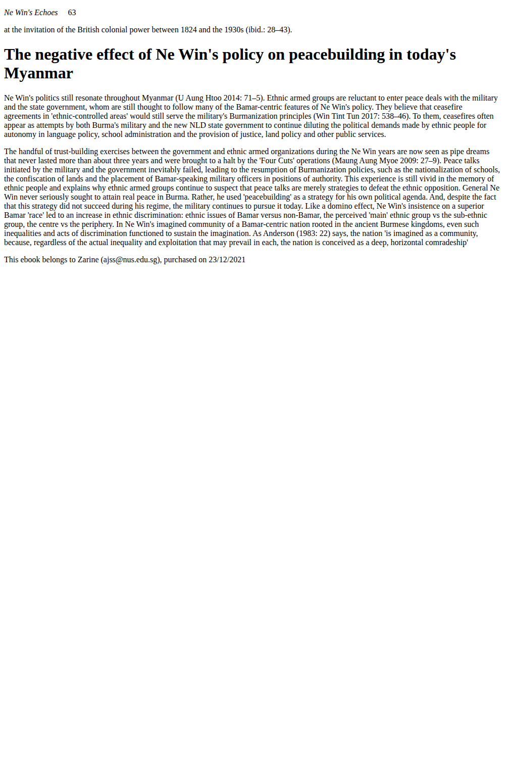Ne Win's Echoes 63
at the invitation of the British colonial power between 1824 and the 1930s (ibid.: 28–43).
The negative effect of Ne Win's policy on peacebuilding in today's Myanmar
Ne Win's politics still resonate throughout Myanmar (U Aung Htoo 2014: 71–5). Ethnic armed groups are reluctant to enter peace deals with the military and the state government, whom are still thought to follow many of the Bamar-centric features of Ne Win's policy. They believe that ceasefire agreements in 'ethnic-controlled areas' would still serve the military's Burmanization principles (Win Tint Tun 2017: 538–46). To them, ceasefires often appear as attempts by both Burma's military and the new NLD state government to continue diluting the political demands made by ethnic people for autonomy in language policy, school administration and the provision of justice, land policy and other public services.
The handful of trust-building exercises between the government and ethnic armed organizations during the Ne Win years are now seen as pipe dreams that never lasted more than about three years and were brought to a halt by the 'Four Cuts' operations (Maung Aung Myoe 2009: 27–9). Peace talks initiated by the military and the government inevitably failed, leading to the resumption of Burmanization policies, such as the nationalization of schools, the confiscation of lands and the placement of Bamar-speaking military officers in positions of authority. This experience is still vivid in the memory of ethnic people and explains why ethnic armed groups continue to suspect that peace talks are merely strategies to defeat the ethnic opposition. General Ne Win never seriously sought to attain real peace in Burma. Rather, he used 'peacebuilding' as a strategy for his own political agenda. And, despite the fact that this strategy did not succeed during his regime, the military continues to pursue it today. Like a domino effect, Ne Win's insistence on a superior Bamar 'race' led to an increase in ethnic discrimination: ethnic issues of Bamar versus non-Bamar, the perceived 'main' ethnic group vs the sub-ethnic group, the centre vs the periphery. In Ne Win's imagined community of a Bamar-centric nation rooted in the ancient Burmese kingdoms, even such inequalities and acts of discrimination functioned to sustain the imagination. As Anderson (1983: 22) says, the nation 'is imagined as a community, because, regardless of the actual inequality and exploitation that may prevail in each, the nation is conceived as a deep, horizontal comradeship'
This ebook belongs to Zarine (ajss@nus.edu.sg), purchased on 23/12/2021